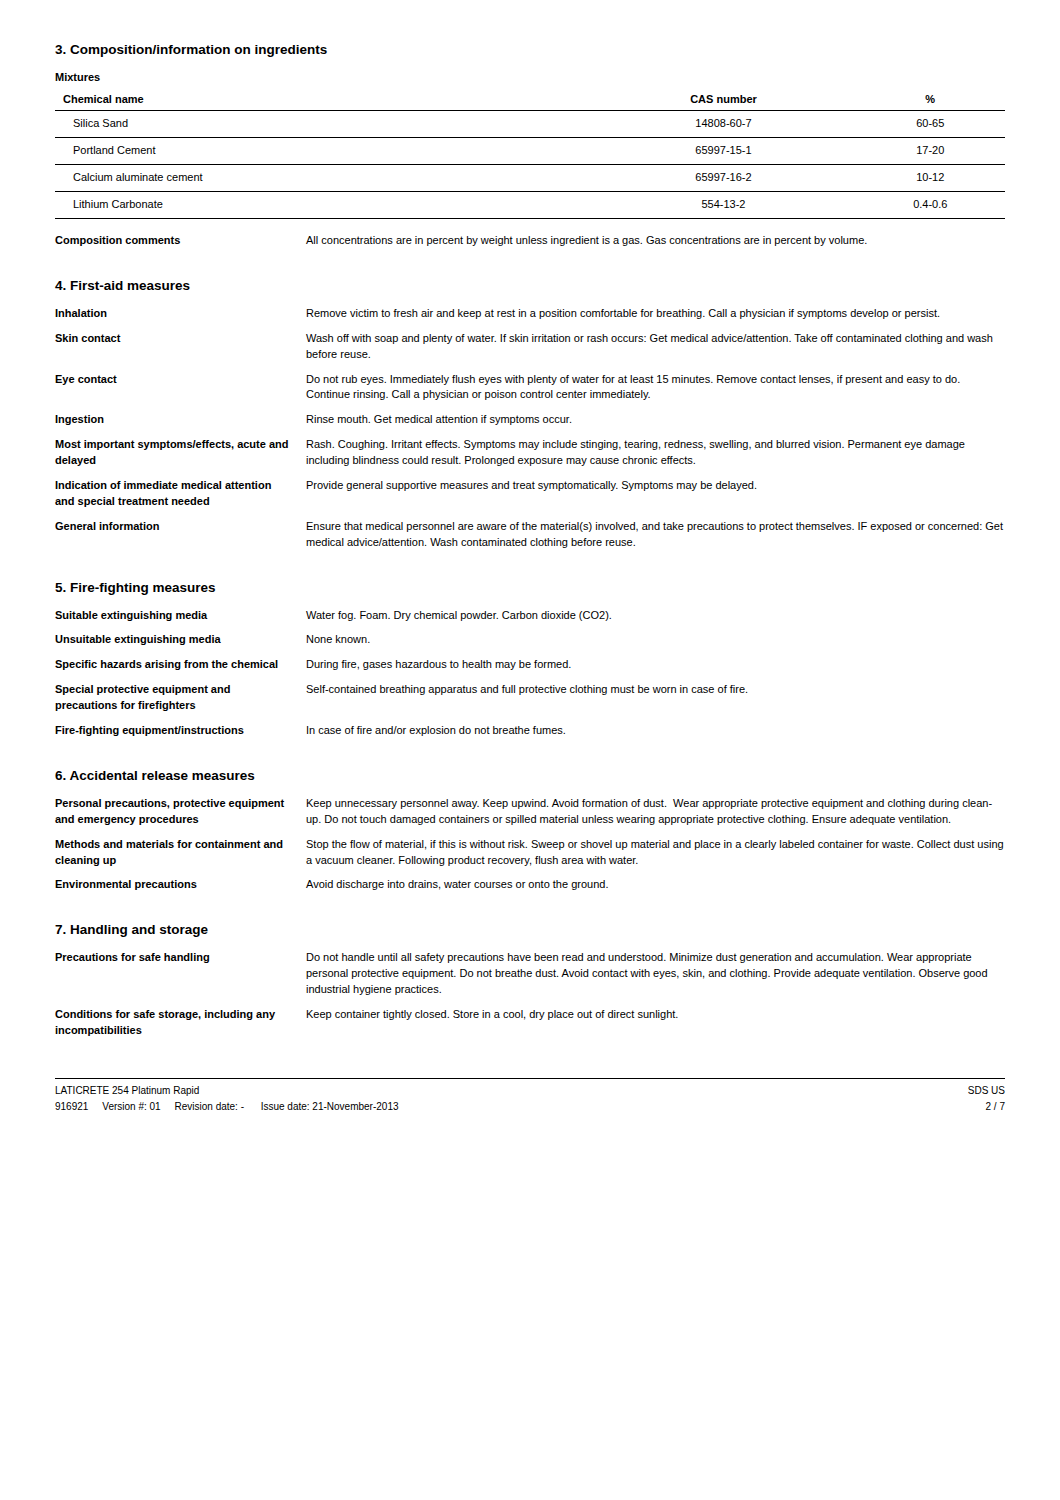3. Composition/information on ingredients
Mixtures
| Chemical name | CAS number | % |
| --- | --- | --- |
| Silica Sand | 14808-60-7 | 60-65 |
| Portland Cement | 65997-15-1 | 17-20 |
| Calcium aluminate cement | 65997-16-2 | 10-12 |
| Lithium Carbonate | 554-13-2 | 0.4-0.6 |
| Composition comments | All concentrations are in percent by weight unless ingredient is a gas. Gas concentrations are in percent by volume. |
4. First-aid measures
| Inhalation | Remove victim to fresh air and keep at rest in a position comfortable for breathing. Call a physician if symptoms develop or persist. |
| Skin contact | Wash off with soap and plenty of water. If skin irritation or rash occurs: Get medical advice/attention. Take off contaminated clothing and wash before reuse. |
| Eye contact | Do not rub eyes. Immediately flush eyes with plenty of water for at least 15 minutes. Remove contact lenses, if present and easy to do. Continue rinsing. Call a physician or poison control center immediately. |
| Ingestion | Rinse mouth. Get medical attention if symptoms occur. |
| Most important symptoms/effects, acute and delayed | Rash. Coughing. Irritant effects. Symptoms may include stinging, tearing, redness, swelling, and blurred vision. Permanent eye damage including blindness could result. Prolonged exposure may cause chronic effects. |
| Indication of immediate medical attention and special treatment needed | Provide general supportive measures and treat symptomatically. Symptoms may be delayed. |
| General information | Ensure that medical personnel are aware of the material(s) involved, and take precautions to protect themselves. IF exposed or concerned: Get medical advice/attention. Wash contaminated clothing before reuse. |
5. Fire-fighting measures
| Suitable extinguishing media | Water fog. Foam. Dry chemical powder. Carbon dioxide (CO2). |
| Unsuitable extinguishing media | None known. |
| Specific hazards arising from the chemical | During fire, gases hazardous to health may be formed. |
| Special protective equipment and precautions for firefighters | Self-contained breathing apparatus and full protective clothing must be worn in case of fire. |
| Fire-fighting equipment/instructions | In case of fire and/or explosion do not breathe fumes. |
6. Accidental release measures
| Personal precautions, protective equipment and emergency procedures | Keep unnecessary personnel away. Keep upwind. Avoid formation of dust. Wear appropriate protective equipment and clothing during clean-up. Do not touch damaged containers or spilled material unless wearing appropriate protective clothing. Ensure adequate ventilation. |
| Methods and materials for containment and cleaning up | Stop the flow of material, if this is without risk. Sweep or shovel up material and place in a clearly labeled container for waste. Collect dust using a vacuum cleaner. Following product recovery, flush area with water. |
| Environmental precautions | Avoid discharge into drains, water courses or onto the ground. |
7. Handling and storage
| Precautions for safe handling | Do not handle until all safety precautions have been read and understood. Minimize dust generation and accumulation. Wear appropriate personal protective equipment. Do not breathe dust. Avoid contact with eyes, skin, and clothing. Provide adequate ventilation. Observe good industrial hygiene practices. |
| Conditions for safe storage, including any incompatibilities | Keep container tightly closed. Store in a cool, dry place out of direct sunlight. |
| LATICRETE 254 Platinum Rapid | SDS US |
| 916921 Version #: 01 Revision date: - Issue date: 21-November-2013 | 2 / 7 |